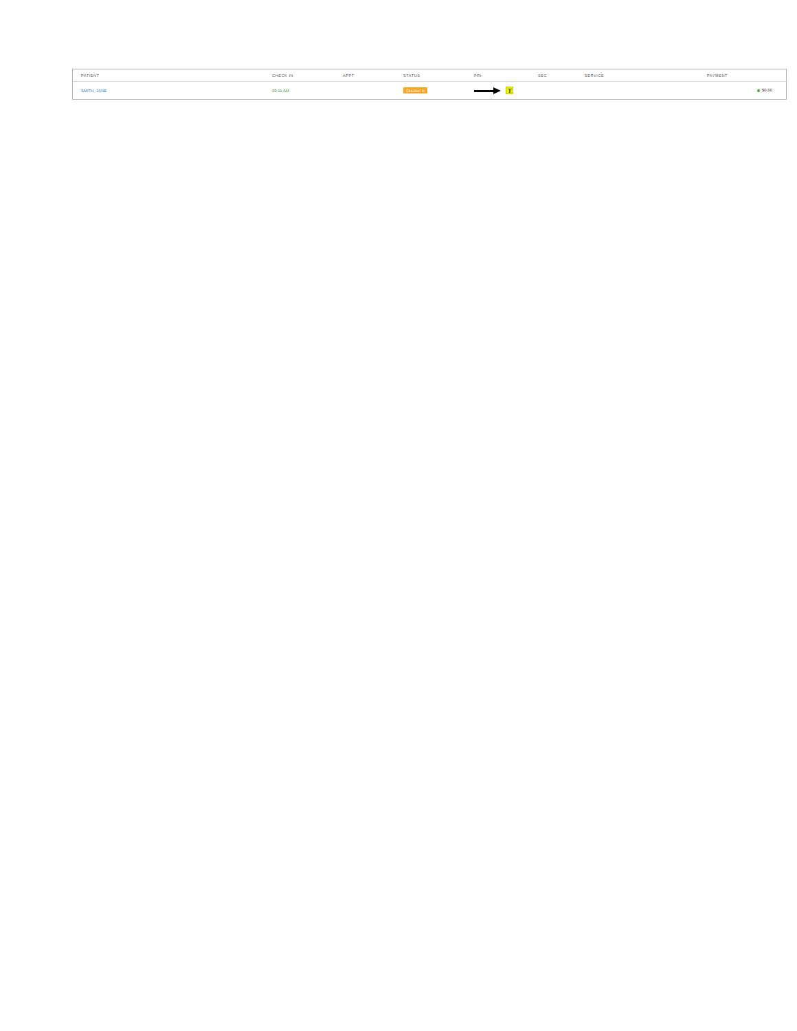| PATIENT | CHECK IN | APPT | STATUS | PRI | SEC | SERVICE | PAYMENT |
| --- | --- | --- | --- | --- | --- | --- | --- |
| SMITH, JANE | 09:11 AM | | Checked In | | | | $0.00 |